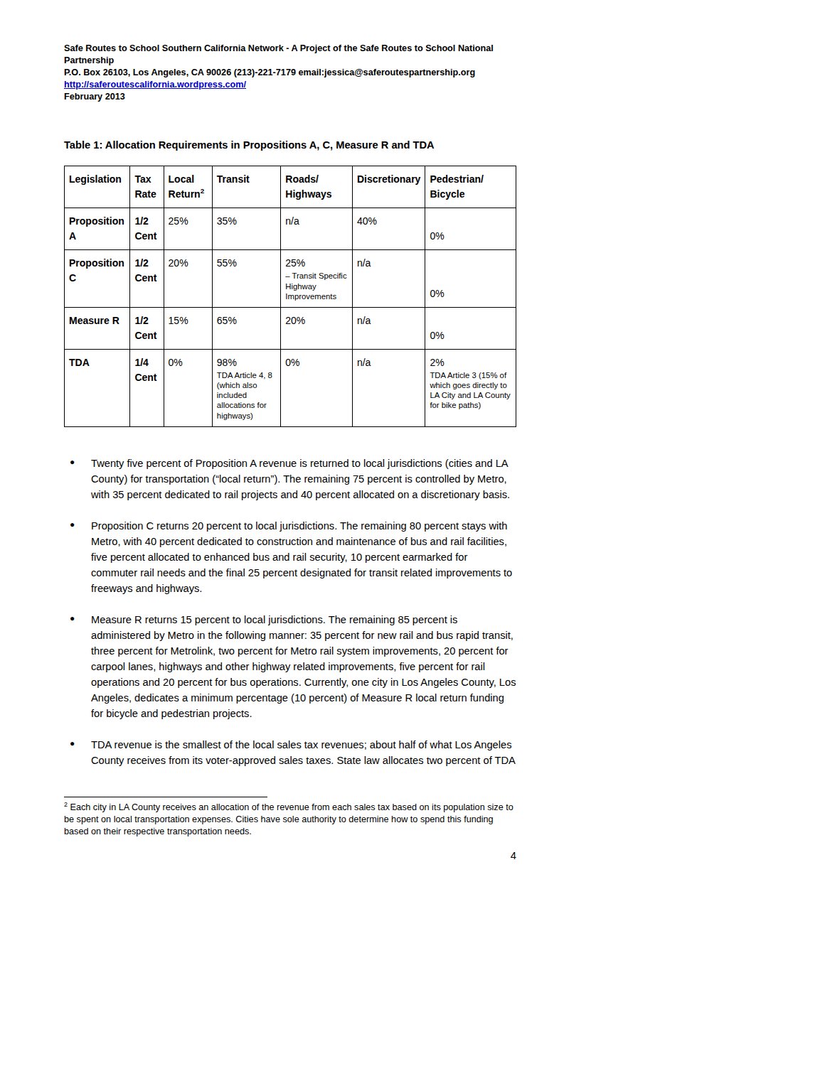Safe Routes to School Southern California Network - A Project of the Safe Routes to School National Partnership
P.O. Box 26103, Los Angeles, CA 90026 (213)-221-7179 email:jessica@saferoutespartnership.org
http://saferoutescalifornia.wordpress.com/
February 2013
Table 1: Allocation Requirements in Propositions A, C, Measure R and TDA
| Legislation | Tax Rate | Local Return 2 | Transit | Roads/ Highways | Discretionary | Pedestrian/ Bicycle |
| --- | --- | --- | --- | --- | --- | --- |
| Proposition A | 1/2 Cent | 25% | 35% | n/a | 40% | 0% |
| Proposition C | 1/2 Cent | 20% | 55% | 25% – Transit Specific Highway Improvements | n/a | 0% |
| Measure R | 1/2 Cent | 15% | 65% | 20% | n/a | 0% |
| TDA | 1/4 Cent | 0% | 98% TDA Article 4, 8 (which also included allocations for highways) | 0% | n/a | 2% TDA Article 3 (15% of which goes directly to LA City and LA County for bike paths) |
Twenty five percent of Proposition A revenue is returned to local jurisdictions (cities and LA County) for transportation (“local return”). The remaining 75 percent is controlled by Metro, with 35 percent dedicated to rail projects and 40 percent allocated on a discretionary basis.
Proposition C returns 20 percent to local jurisdictions. The remaining 80 percent stays with Metro, with 40 percent dedicated to construction and maintenance of bus and rail facilities, five percent allocated to enhanced bus and rail security, 10 percent earmarked for commuter rail needs and the final 25 percent designated for transit related improvements to freeways and highways.
Measure R returns 15 percent to local jurisdictions. The remaining 85 percent is administered by Metro in the following manner: 35 percent for new rail and bus rapid transit, three percent for Metrolink, two percent for Metro rail system improvements, 20 percent for carpool lanes, highways and other highway related improvements, five percent for rail operations and 20 percent for bus operations. Currently, one city in Los Angeles County, Los Angeles, dedicates a minimum percentage (10 percent) of Measure R local return funding for bicycle and pedestrian projects.
TDA revenue is the smallest of the local sales tax revenues; about half of what Los Angeles County receives from its voter-approved sales taxes. State law allocates two percent of TDA
2 Each city in LA County receives an allocation of the revenue from each sales tax based on its population size to be spent on local transportation expenses. Cities have sole authority to determine how to spend this funding based on their respective transportation needs.
4